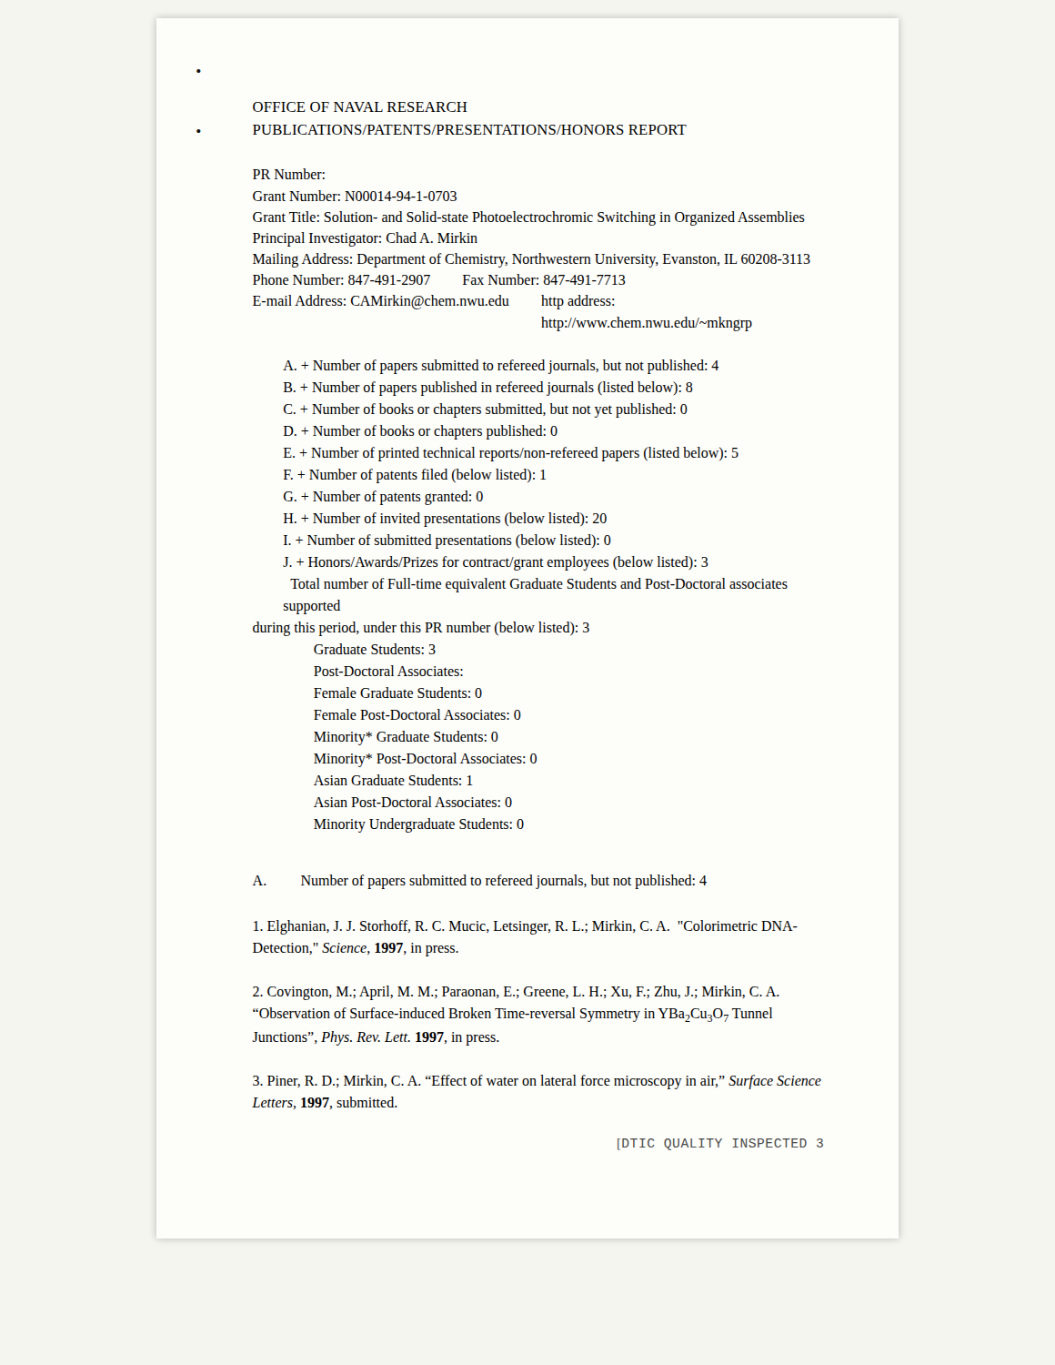• •
OFFICE OF NAVAL RESEARCH
PUBLICATIONS/PATENTS/PRESENTATIONS/HONORS REPORT
PR Number:
Grant Number: N00014-94-1-0703
Grant Title: Solution- and Solid-state Photoelectrochromic Switching in Organized Assemblies
Principal Investigator: Chad A. Mirkin
Mailing Address: Department of Chemistry, Northwestern University, Evanston, IL 60208-3113
Phone Number: 847-491-2907
Fax Number: 847-491-7713
E-mail Address: CAMirkin@chem.nwu.edu
http address: http://www.chem.nwu.edu/~mkngrp
A. + Number of papers submitted to refereed journals, but not published: 4
B. + Number of papers published in refereed journals (listed below): 8
C. + Number of books or chapters submitted, but not yet published: 0
D. + Number of books or chapters published: 0
E. + Number of printed technical reports/non-refereed papers (listed below): 5
F. + Number of patents filed (below listed): 1
G. + Number of patents granted: 0
H. + Number of invited presentations (below listed): 20
I. + Number of submitted presentations (below listed): 0
J. + Honors/Awards/Prizes for contract/grant employees (below listed): 3
Total number of Full-time equivalent Graduate Students and Post-Doctoral associates supported
during this period, under this PR number (below listed): 3
Graduate Students: 3
Post-Doctoral Associates:
Female Graduate Students: 0
Female Post-Doctoral Associates: 0
Minority* Graduate Students: 0
Minority* Post-Doctoral Associates: 0
Asian Graduate Students: 1
Asian Post-Doctoral Associates: 0
Minority Undergraduate Students: 0
A. Number of papers submitted to refereed journals, but not published: 4
1. Elghanian, J. J. Storhoff, R. C. Mucic, Letsinger, R. L.; Mirkin, C. A. "Colorimetric DNA-Detection," Science, 1997, in press.
2. Covington, M.; April, M. M.; Paraonan, E.; Greene, L. H.; Xu, F.; Zhu, J.; Mirkin, C. A. “Observation of Surface-induced Broken Time-reversal Symmetry in YBa2Cu3O7 Tunnel Junctions”, Phys. Rev. Lett. 1997, in press.
3. Piner, R. D.; Mirkin, C. A. “Effect of water on lateral force microscopy in air,” Surface Science Letters, 1997, submitted.
[DTIC QUALITY INSPECTED 3